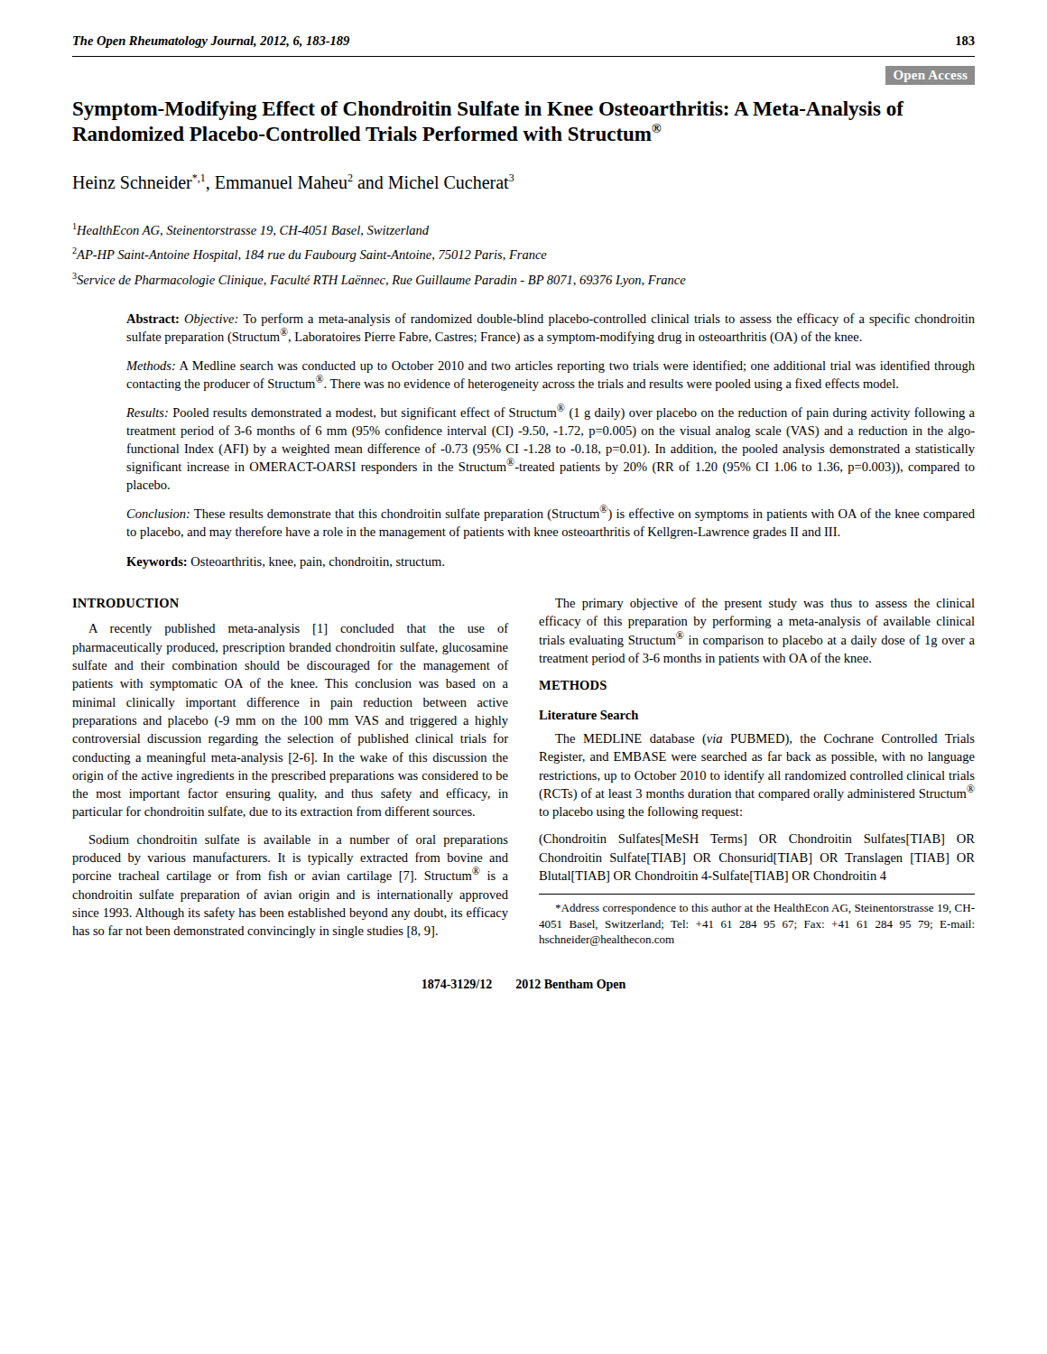The Open Rheumatology Journal, 2012, 6, 183-189
183
Open Access
Symptom-Modifying Effect of Chondroitin Sulfate in Knee Osteoarthritis: A Meta-Analysis of Randomized Placebo-Controlled Trials Performed with Structum®
Heinz Schneider*,1, Emmanuel Maheu2 and Michel Cucherat3
1HealthEcon AG, Steinentorstrasse 19, CH-4051 Basel, Switzerland
2AP-HP Saint-Antoine Hospital, 184 rue du Faubourg Saint-Antoine, 75012 Paris, France
3Service de Pharmacologie Clinique, Faculté RTH Laënnec, Rue Guillaume Paradin - BP 8071, 69376 Lyon, France
Abstract: Objective: To perform a meta-analysis of randomized double-blind placebo-controlled clinical trials to assess the efficacy of a specific chondroitin sulfate preparation (Structum®, Laboratoires Pierre Fabre, Castres; France) as a symptom-modifying drug in osteoarthritis (OA) of the knee.
Methods: A Medline search was conducted up to October 2010 and two articles reporting two trials were identified; one additional trial was identified through contacting the producer of Structum®. There was no evidence of heterogeneity across the trials and results were pooled using a fixed effects model.
Results: Pooled results demonstrated a modest, but significant effect of Structum® (1 g daily) over placebo on the reduction of pain during activity following a treatment period of 3-6 months of 6 mm (95% confidence interval (CI) -9.50, -1.72, p=0.005) on the visual analog scale (VAS) and a reduction in the algo-functional Index (AFI) by a weighted mean difference of -0.73 (95% CI -1.28 to -0.18, p=0.01). In addition, the pooled analysis demonstrated a statistically significant increase in OMERACT-OARSI responders in the Structum®-treated patients by 20% (RR of 1.20 (95% CI 1.06 to 1.36, p=0.003)), compared to placebo.
Conclusion: These results demonstrate that this chondroitin sulfate preparation (Structum®) is effective on symptoms in patients with OA of the knee compared to placebo, and may therefore have a role in the management of patients with knee osteoarthritis of Kellgren-Lawrence grades II and III.
Keywords: Osteoarthritis, knee, pain, chondroitin, structum.
Introduction
A recently published meta-analysis [1] concluded that the use of pharmaceutically produced, prescription branded chondroitin sulfate, glucosamine sulfate and their combination should be discouraged for the management of patients with symptomatic OA of the knee. This conclusion was based on a minimal clinically important difference in pain reduction between active preparations and placebo (-9 mm on the 100 mm VAS and triggered a highly controversial discussion regarding the selection of published clinical trials for conducting a meaningful meta-analysis [2-6]. In the wake of this discussion the origin of the active ingredients in the prescribed preparations was considered to be the most important factor ensuring quality, and thus safety and efficacy, in particular for chondroitin sulfate, due to its extraction from different sources.
Sodium chondroitin sulfate is available in a number of oral preparations produced by various manufacturers. It is typically extracted from bovine and porcine tracheal cartilage or from fish or avian cartilage [7]. Structum® is a chondroitin sulfate preparation of avian origin and is internationally approved since 1993. Although its safety has been established beyond any doubt, its efficacy has so far not been demonstrated convincingly in single studies [8, 9].
The primary objective of the present study was thus to assess the clinical efficacy of this preparation by performing a meta-analysis of available clinical trials evaluating Structum® in comparison to placebo at a daily dose of 1g over a treatment period of 3-6 months in patients with OA of the knee.
Methods
Literature Search
The MEDLINE database (via PUBMED), the Cochrane Controlled Trials Register, and EMBASE were searched as far back as possible, with no language restrictions, up to October 2010 to identify all randomized controlled clinical trials (RCTs) of at least 3 months duration that compared orally administered Structum® to placebo using the following request:
(Chondroitin Sulfates[MeSH Terms] OR Chondroitin Sulfates[TIAB] OR Chondroitin Sulfate[TIAB] OR Chonsurid[TIAB] OR Translagen [TIAB] OR Blutal[TIAB] OR Chondroitin 4-Sulfate[TIAB] OR Chondroitin 4
*Address correspondence to this author at the HealthEcon AG, Steinentorstrasse 19, CH-4051 Basel, Switzerland; Tel: +41 61 284 95 67; Fax: +41 61 284 95 79; E-mail: hschneider@healthecon.com
1874-3129/122012 Bentham Open